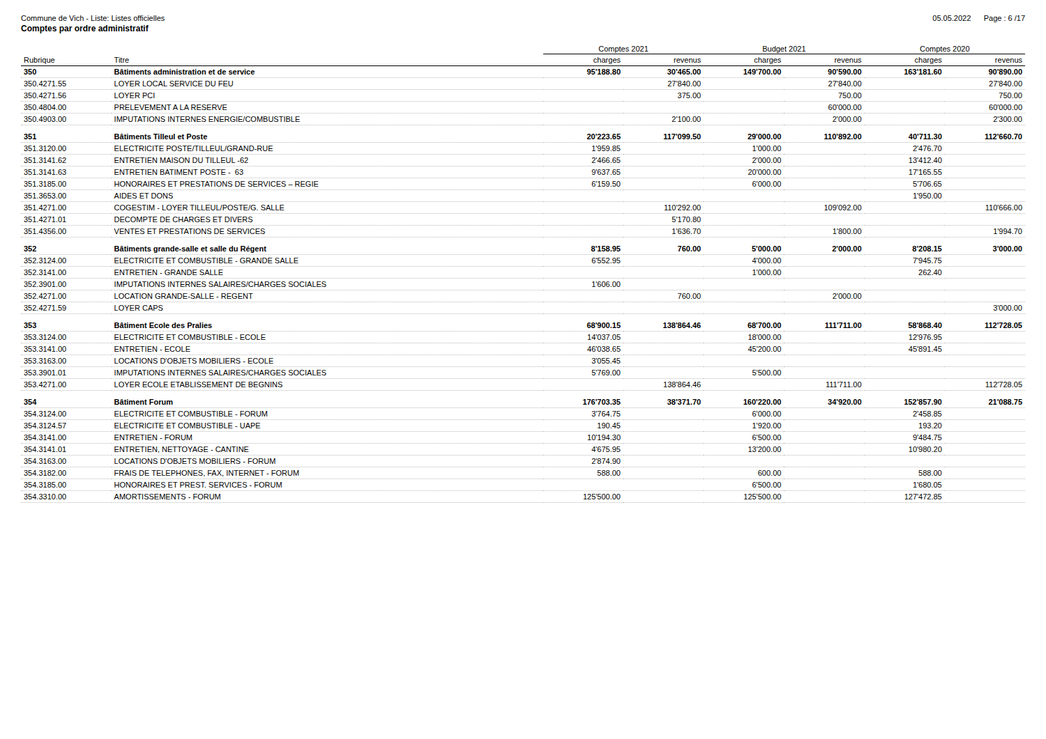Commune de Vich - Liste: Listes officielles
05.05.2022 Page : 6 /17
Comptes par ordre administratif
| | | Comptes 2021 | Budget 2021 | Comptes 2020 |
| --- | --- | --- | --- | --- |
| Rubrique | Titre | charges | revenus | charges | revenus | charges | revenus |
| 350 | Bâtiments administration et de service | 95'188.80 | 30'465.00 | 149'700.00 | 90'590.00 | 163'181.60 | 90'890.00 |
| 350.4271.55 | LOYER LOCAL SERVICE DU FEU | | 27'840.00 | | 27'840.00 | | 27'840.00 |
| 350.4271.56 | LOYER PCI | | 375.00 | | 750.00 | | 750.00 |
| 350.4804.00 | PRELEVEMENT A LA RESERVE | | | | 60'000.00 | | 60'000.00 |
| 350.4903.00 | IMPUTATIONS INTERNES ENERGIE/COMBUSTIBLE | | 2'100.00 | | 2'000.00 | | 2'300.00 |
| 351 | Bâtiments Tilleul et Poste | 20'223.65 | 117'099.50 | 29'000.00 | 110'892.00 | 40'711.30 | 112'660.70 |
| 351.3120.00 | ELECTRICITE POSTE/TILLEUL/GRAND-RUE | 1'959.85 | | 1'000.00 | | 2'476.70 | |
| 351.3141.62 | ENTRETIEN MAISON DU TILLEUL -62 | 2'466.65 | | 2'000.00 | | 13'412.40 | |
| 351.3141.63 | ENTRETIEN BATIMENT POSTE - 63 | 9'637.65 | | 20'000.00 | | 17'165.55 | |
| 351.3185.00 | HONORAIRES ET PRESTATIONS DE SERVICES – REGIE | 6'159.50 | | 6'000.00 | | 5'706.65 | |
| 351.3653.00 | AIDES ET DONS | | | | | 1'950.00 | |
| 351.4271.00 | COGESTIM - LOYER TILLEUL/POSTE/G. SALLE | | 110'292.00 | | 109'092.00 | | 110'666.00 |
| 351.4271.01 | DECOMPTE DE CHARGES ET DIVERS | | 5'170.80 | | | | |
| 351.4356.00 | VENTES ET PRESTATIONS DE SERVICES | | 1'636.70 | | 1'800.00 | | 1'994.70 |
| 352 | Bâtiments grande-salle et salle du Régent | 8'158.95 | 760.00 | 5'000.00 | 2'000.00 | 8'208.15 | 3'000.00 |
| 352.3124.00 | ELECTRICITE ET COMBUSTIBLE - GRANDE SALLE | 6'552.95 | | 4'000.00 | | 7'945.75 | |
| 352.3141.00 | ENTRETIEN - GRANDE SALLE | | | 1'000.00 | | 262.40 | |
| 352.3901.00 | IMPUTATIONS INTERNES SALAIRES/CHARGES SOCIALES | 1'606.00 | | | | | |
| 352.4271.00 | LOCATION GRANDE-SALLE - REGENT | | 760.00 | | 2'000.00 | | |
| 352.4271.59 | LOYER CAPS | | | | | | 3'000.00 |
| 353 | Bâtiment Ecole des Pralies | 68'900.15 | 138'864.46 | 68'700.00 | 111'711.00 | 58'868.40 | 112'728.05 |
| 353.3124.00 | ELECTRICITE ET COMBUSTIBLE - ECOLE | 14'037.05 | | 18'000.00 | | 12'976.95 | |
| 353.3141.00 | ENTRETIEN - ECOLE | 46'038.65 | | 45'200.00 | | 45'891.45 | |
| 353.3163.00 | LOCATIONS D'OBJETS MOBILIERS - ECOLE | 3'055.45 | | | | | |
| 353.3901.01 | IMPUTATIONS INTERNES SALAIRES/CHARGES SOCIALES | 5'769.00 | | 5'500.00 | | | |
| 353.4271.00 | LOYER ECOLE ETABLISSEMENT DE BEGNINS | | 138'864.46 | | 111'711.00 | | 112'728.05 |
| 354 | Bâtiment Forum | 176'703.35 | 38'371.70 | 160'220.00 | 34'920.00 | 152'857.90 | 21'088.75 |
| 354.3124.00 | ELECTRICITE ET COMBUSTIBLE - FORUM | 3'764.75 | | 6'000.00 | | 2'458.85 | |
| 354.3124.57 | ELECTRICITE ET COMBUSTIBLE - UAPE | 190.45 | | 1'920.00 | | 193.20 | |
| 354.3141.00 | ENTRETIEN - FORUM | 10'194.30 | | 6'500.00 | | 9'484.75 | |
| 354.3141.01 | ENTRETIEN, NETTOYAGE - CANTINE | 4'675.95 | | 13'200.00 | | 10'980.20 | |
| 354.3163.00 | LOCATIONS D'OBJETS MOBILIERS - FORUM | 2'874.90 | | | | | |
| 354.3182.00 | FRAIS DE TELEPHONES, FAX, INTERNET - FORUM | 588.00 | | 600.00 | | 588.00 | |
| 354.3185.00 | HONORAIRES ET PREST. SERVICES - FORUM | | | 6'500.00 | | 1'680.05 | |
| 354.3310.00 | AMORTISSEMENTS - FORUM | 125'500.00 | | 125'500.00 | | 127'472.85 | |